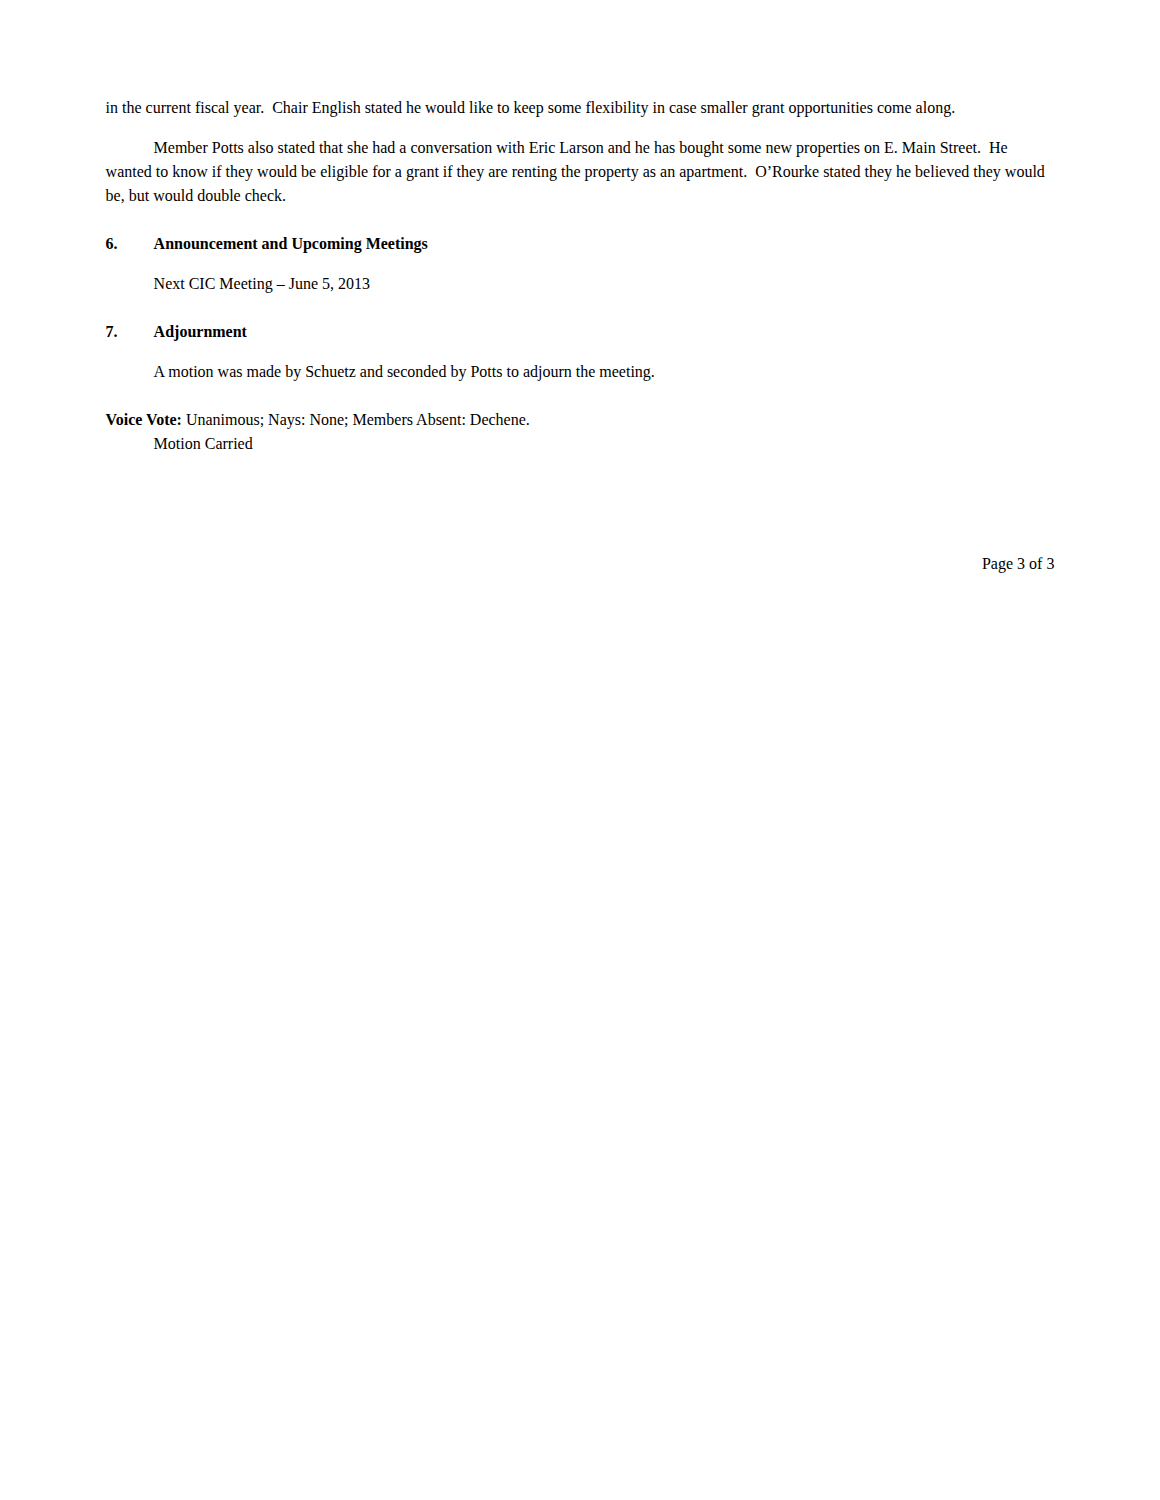in the current fiscal year. Chair English stated he would like to keep some flexibility in case smaller grant opportunities come along.
Member Potts also stated that she had a conversation with Eric Larson and he has bought some new properties on E. Main Street. He wanted to know if they would be eligible for a grant if they are renting the property as an apartment. O’Rourke stated they he believed they would be, but would double check.
6. Announcement and Upcoming Meetings
Next CIC Meeting – June 5, 2013
7. Adjournment
A motion was made by Schuetz and seconded by Potts to adjourn the meeting.
Voice Vote: Unanimous; Nays: None; Members Absent: Dechene.
Motion Carried
Page 3 of 3